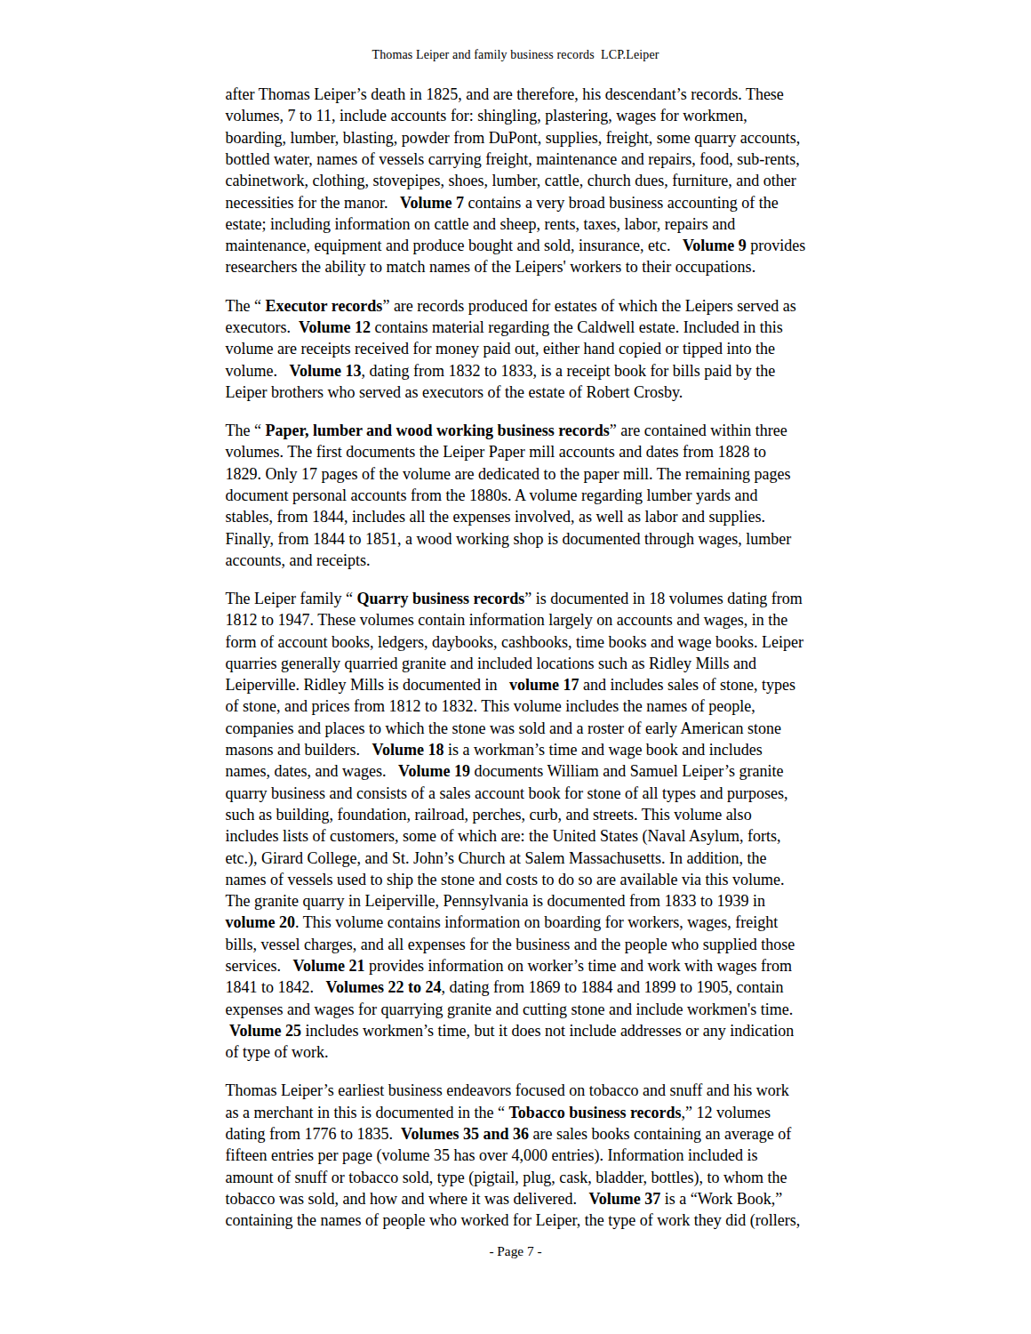Thomas Leiper and family business records LCP.Leiper
after Thomas Leiper’s death in 1825, and are therefore, his descendant’s records. These volumes, 7 to 11, include accounts for: shingling, plastering, wages for workmen, boarding, lumber, blasting, powder from DuPont, supplies, freight, some quarry accounts, bottled water, names of vessels carrying freight, maintenance and repairs, food, sub-rents, cabinetwork, clothing, stovepipes, shoes, lumber, cattle, church dues, furniture, and other necessities for the manor. Volume 7 contains a very broad business accounting of the estate; including information on cattle and sheep, rents, taxes, labor, repairs and maintenance, equipment and produce bought and sold, insurance, etc. Volume 9 provides researchers the ability to match names of the Leipers' workers to their occupations.
The “ Executor records” are records produced for estates of which the Leipers served as executors. Volume 12 contains material regarding the Caldwell estate. Included in this volume are receipts received for money paid out, either hand copied or tipped into the volume. Volume 13, dating from 1832 to 1833, is a receipt book for bills paid by the Leiper brothers who served as executors of the estate of Robert Crosby.
The “ Paper, lumber and wood working business records” are contained within three volumes. The first documents the Leiper Paper mill accounts and dates from 1828 to 1829. Only 17 pages of the volume are dedicated to the paper mill. The remaining pages document personal accounts from the 1880s. A volume regarding lumber yards and stables, from 1844, includes all the expenses involved, as well as labor and supplies. Finally, from 1844 to 1851, a wood working shop is documented through wages, lumber accounts, and receipts.
The Leiper family “ Quarry business records” is documented in 18 volumes dating from 1812 to 1947. These volumes contain information largely on accounts and wages, in the form of account books, ledgers, daybooks, cashbooks, time books and wage books. Leiper quarries generally quarried granite and included locations such as Ridley Mills and Leiperville. Ridley Mills is documented in volume 17 and includes sales of stone, types of stone, and prices from 1812 to 1832. This volume includes the names of people, companies and places to which the stone was sold and a roster of early American stone masons and builders. Volume 18 is a workman’s time and wage book and includes names, dates, and wages. Volume 19 documents William and Samuel Leiper’s granite quarry business and consists of a sales account book for stone of all types and purposes, such as building, foundation, railroad, perches, curb, and streets. This volume also includes lists of customers, some of which are: the United States (Naval Asylum, forts, etc.), Girard College, and St. John’s Church at Salem Massachusetts. In addition, the names of vessels used to ship the stone and costs to do so are available via this volume. The granite quarry in Leiperville, Pennsylvania is documented from 1833 to 1939 in volume 20. This volume contains information on boarding for workers, wages, freight bills, vessel charges, and all expenses for the business and the people who supplied those services. Volume 21 provides information on worker’s time and work with wages from 1841 to 1842. Volumes 22 to 24, dating from 1869 to 1884 and 1899 to 1905, contain expenses and wages for quarrying granite and cutting stone and include workmen's time. Volume 25 includes workmen’s time, but it does not include addresses or any indication of type of work.
Thomas Leiper’s earliest business endeavors focused on tobacco and snuff and his work as a merchant in this is documented in the “ Tobacco business records,” 12 volumes dating from 1776 to 1835. Volumes 35 and 36 are sales books containing an average of fifteen entries per page (volume 35 has over 4,000 entries). Information included is amount of snuff or tobacco sold, type (pigtail, plug, cask, bladder, bottles), to whom the tobacco was sold, and how and where it was delivered. Volume 37 is a “Work Book,” containing the names of people who worked for Leiper, the type of work they did (rollers,
- Page 7 -